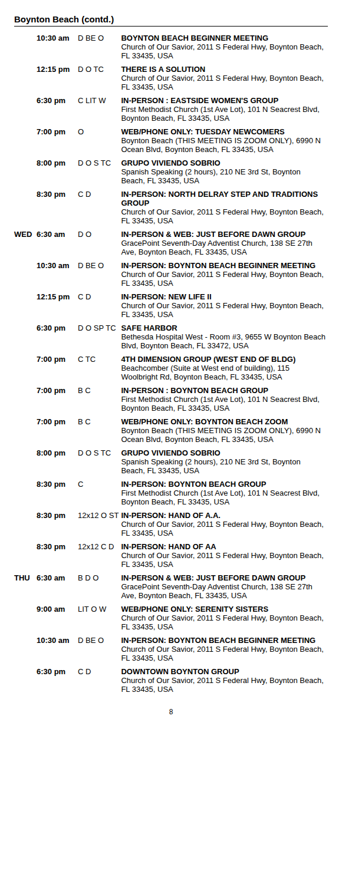Boynton Beach (contd.)
| | 10:30 am | D BE O | BOYNTON BEACH BEGINNER MEETING Church of Our Savior, 2011 S Federal Hwy, Boynton Beach, FL 33435, USA |
| | 12:15 pm | D O TC | THERE IS A SOLUTION Church of Our Savior, 2011 S Federal Hwy, Boynton Beach, FL 33435, USA |
| | 6:30 pm | C LIT W | IN-PERSON : EASTSIDE WOMEN'S GROUP First Methodist Church (1st Ave Lot), 101 N Seacrest Blvd, Boynton Beach, FL 33435, USA |
| | 7:00 pm | O | WEB/PHONE ONLY: TUESDAY NEWCOMERS Boynton Beach (THIS MEETING IS ZOOM ONLY), 6990 N Ocean Blvd, Boynton Beach, FL 33435, USA |
| | 8:00 pm | D O S TC | GRUPO VIVIENDO SOBRIO Spanish Speaking (2 hours), 210 NE 3rd St, Boynton Beach, FL 33435, USA |
| | 8:30 pm | C D | IN-PERSON: NORTH DELRAY STEP AND TRADITIONS GROUP Church of Our Savior, 2011 S Federal Hwy, Boynton Beach, FL 33435, USA |
| WED | 6:30 am | D O | IN-PERSON & WEB: JUST BEFORE DAWN GROUP GracePoint Seventh-Day Adventist Church, 138 SE 27th Ave, Boynton Beach, FL 33435, USA |
| | 10:30 am | D BE O | IN-PERSON: BOYNTON BEACH BEGINNER MEETING Church of Our Savior, 2011 S Federal Hwy, Boynton Beach, FL 33435, USA |
| | 12:15 pm | C D | IN-PERSON: NEW LIFE II Church of Our Savior, 2011 S Federal Hwy, Boynton Beach, FL 33435, USA |
| | 6:30 pm | D O SP TC | SAFE HARBOR Bethesda Hospital West - Room #3, 9655 W Boynton Beach Blvd, Boynton Beach, FL 33472, USA |
| | 7:00 pm | C TC | 4TH DIMENSION GROUP (WEST END OF BLDG) Beachcomber (Suite at West end of building), 115 Woolbright Rd, Boynton Beach, FL 33435, USA |
| | 7:00 pm | B C | IN-PERSON : BOYNTON BEACH GROUP First Methodist Church (1st Ave Lot), 101 N Seacrest Blvd, Boynton Beach, FL 33435, USA |
| | 7:00 pm | B C | WEB/PHONE ONLY: BOYNTON BEACH ZOOM Boynton Beach (THIS MEETING IS ZOOM ONLY), 6990 N Ocean Blvd, Boynton Beach, FL 33435, USA |
| | 8:00 pm | D O S TC | GRUPO VIVIENDO SOBRIO Spanish Speaking (2 hours), 210 NE 3rd St, Boynton Beach, FL 33435, USA |
| | 8:30 pm | C | IN-PERSON: BOYNTON BEACH GROUP First Methodist Church (1st Ave Lot), 101 N Seacrest Blvd, Boynton Beach, FL 33435, USA |
| | 8:30 pm | 12x12 O ST | IN-PERSON: HAND OF A.A. Church of Our Savior, 2011 S Federal Hwy, Boynton Beach, FL 33435, USA |
| | 8:30 pm | 12x12 C D | IN-PERSON: HAND OF AA Church of Our Savior, 2011 S Federal Hwy, Boynton Beach, FL 33435, USA |
| THU | 6:30 am | B D O | IN-PERSON & WEB: JUST BEFORE DAWN GROUP GracePoint Seventh-Day Adventist Church, 138 SE 27th Ave, Boynton Beach, FL 33435, USA |
| | 9:00 am | LIT O W | WEB/PHONE ONLY: SERENITY SISTERS Church of Our Savior, 2011 S Federal Hwy, Boynton Beach, FL 33435, USA |
| | 10:30 am | D BE O | IN-PERSON: BOYNTON BEACH BEGINNER MEETING Church of Our Savior, 2011 S Federal Hwy, Boynton Beach, FL 33435, USA |
| | 6:30 pm | C D | DOWNTOWN BOYNTON GROUP Church of Our Savior, 2011 S Federal Hwy, Boynton Beach, FL 33435, USA |
8